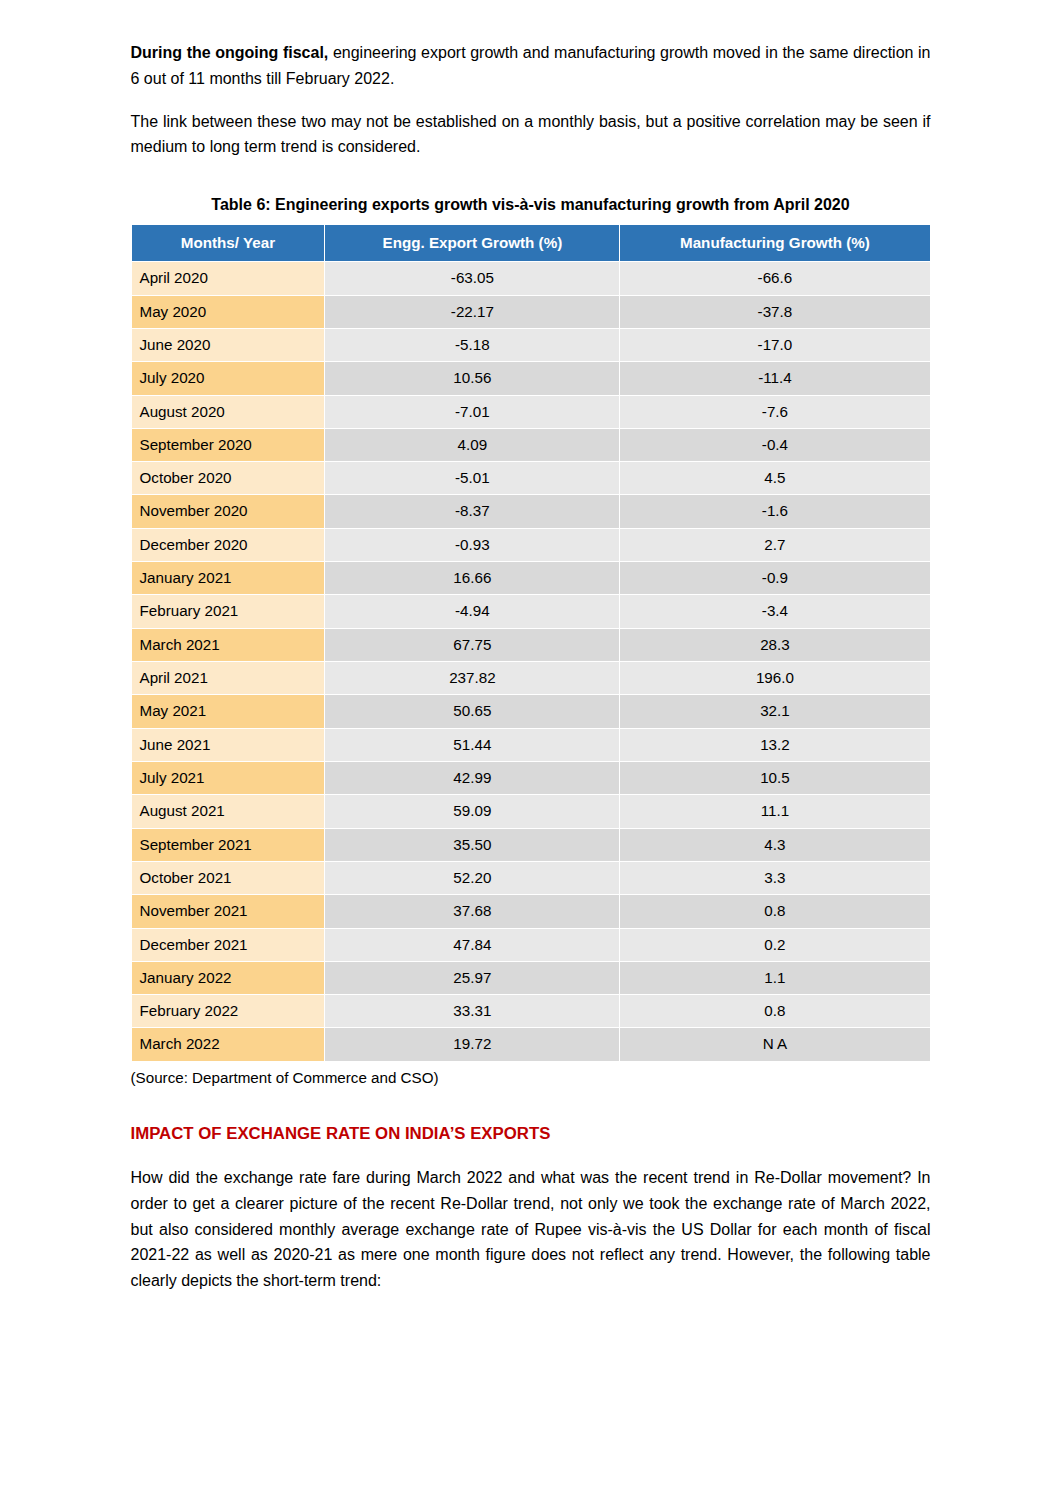During the ongoing fiscal, engineering export growth and manufacturing growth moved in the same direction in 6 out of 11 months till February 2022.
The link between these two may not be established on a monthly basis, but a positive correlation may be seen if medium to long term trend is considered.
Table 6: Engineering exports growth vis-à-vis manufacturing growth from April 2020
| Months/ Year | Engg. Export Growth (%) | Manufacturing Growth (%) |
| --- | --- | --- |
| April 2020 | -63.05 | -66.6 |
| May 2020 | -22.17 | -37.8 |
| June 2020 | -5.18 | -17.0 |
| July 2020 | 10.56 | -11.4 |
| August 2020 | -7.01 | -7.6 |
| September 2020 | 4.09 | -0.4 |
| October 2020 | -5.01 | 4.5 |
| November 2020 | -8.37 | -1.6 |
| December 2020 | -0.93 | 2.7 |
| January 2021 | 16.66 | -0.9 |
| February 2021 | -4.94 | -3.4 |
| March 2021 | 67.75 | 28.3 |
| April 2021 | 237.82 | 196.0 |
| May 2021 | 50.65 | 32.1 |
| June 2021 | 51.44 | 13.2 |
| July 2021 | 42.99 | 10.5 |
| August 2021 | 59.09 | 11.1 |
| September 2021 | 35.50 | 4.3 |
| October 2021 | 52.20 | 3.3 |
| November 2021 | 37.68 | 0.8 |
| December 2021 | 47.84 | 0.2 |
| January 2022 | 25.97 | 1.1 |
| February 2022 | 33.31 | 0.8 |
| March 2022 | 19.72 | N A |
(Source: Department of Commerce and CSO)
IMPACT OF EXCHANGE RATE ON INDIA’S EXPORTS
How did the exchange rate fare during March 2022 and what was the recent trend in Re-Dollar movement? In order to get a clearer picture of the recent Re-Dollar trend, not only we took the exchange rate of March 2022, but also considered monthly average exchange rate of Rupee vis-à-vis the US Dollar for each month of fiscal 2021-22 as well as 2020-21 as mere one month figure does not reflect any trend. However, the following table clearly depicts the short-term trend: